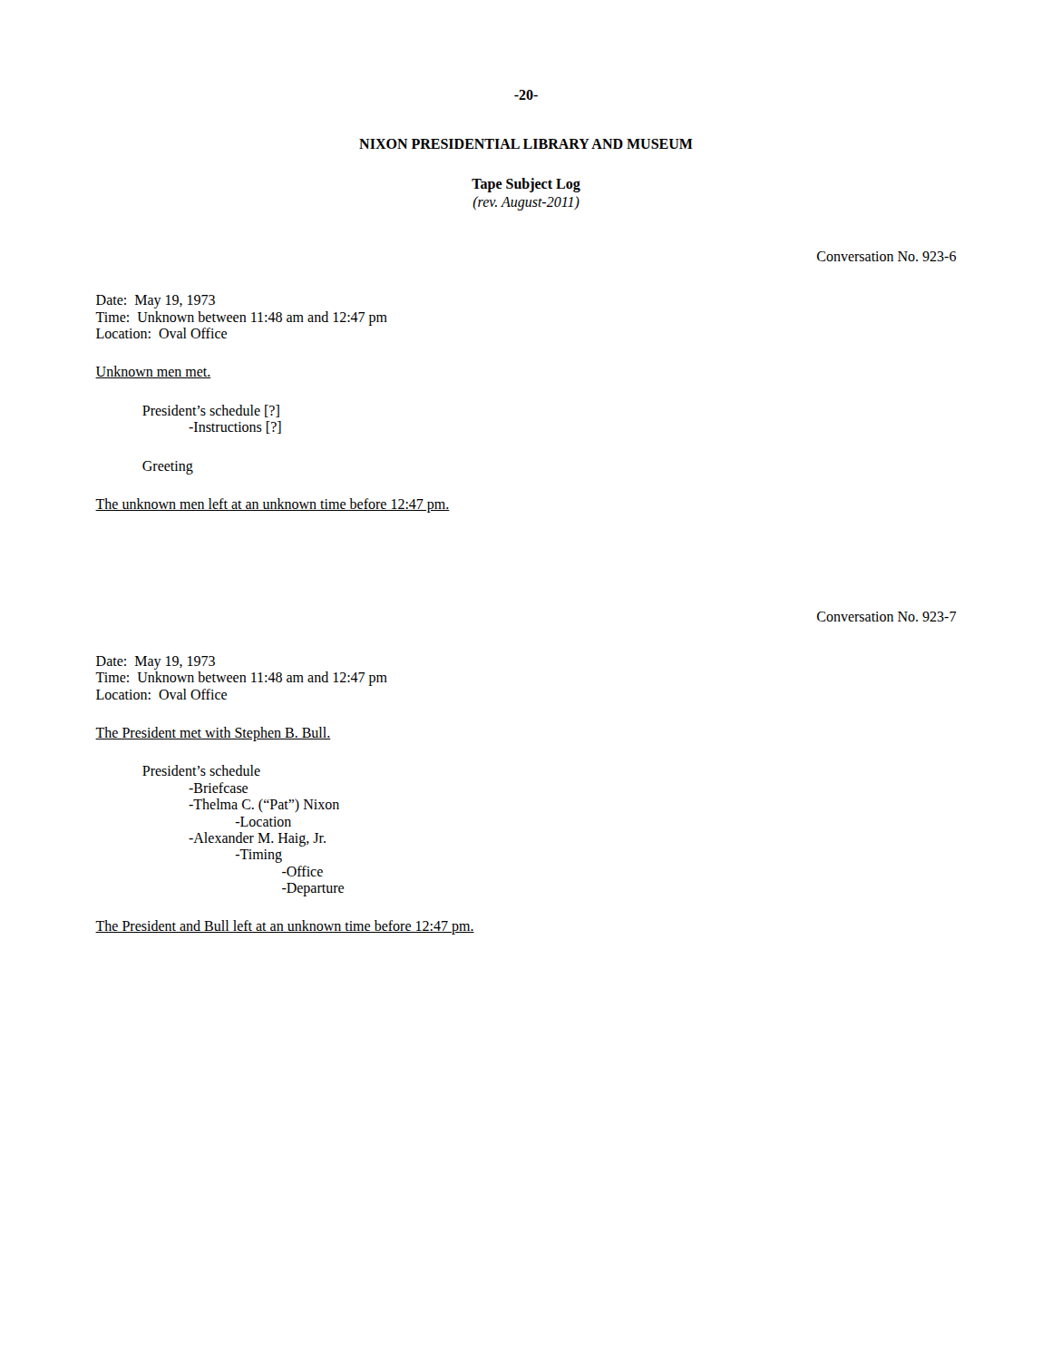-20-
NIXON PRESIDENTIAL LIBRARY AND MUSEUM
Tape Subject Log
(rev. August-2011)
Conversation No. 923-6
Date: May 19, 1973
Time: Unknown between 11:48 am and 12:47 pm
Location: Oval Office
Unknown men met.
President’s schedule [?]
-Instructions [?]
Greeting
The unknown men left at an unknown time before 12:47 pm.
Conversation No. 923-7
Date: May 19, 1973
Time: Unknown between 11:48 am and 12:47 pm
Location: Oval Office
The President met with Stephen B. Bull.
President’s schedule
-Briefcase
-Thelma C. (“Pat”) Nixon
-Location
-Alexander M. Haig, Jr.
-Timing
-Office
-Departure
The President and Bull left at an unknown time before 12:47 pm.